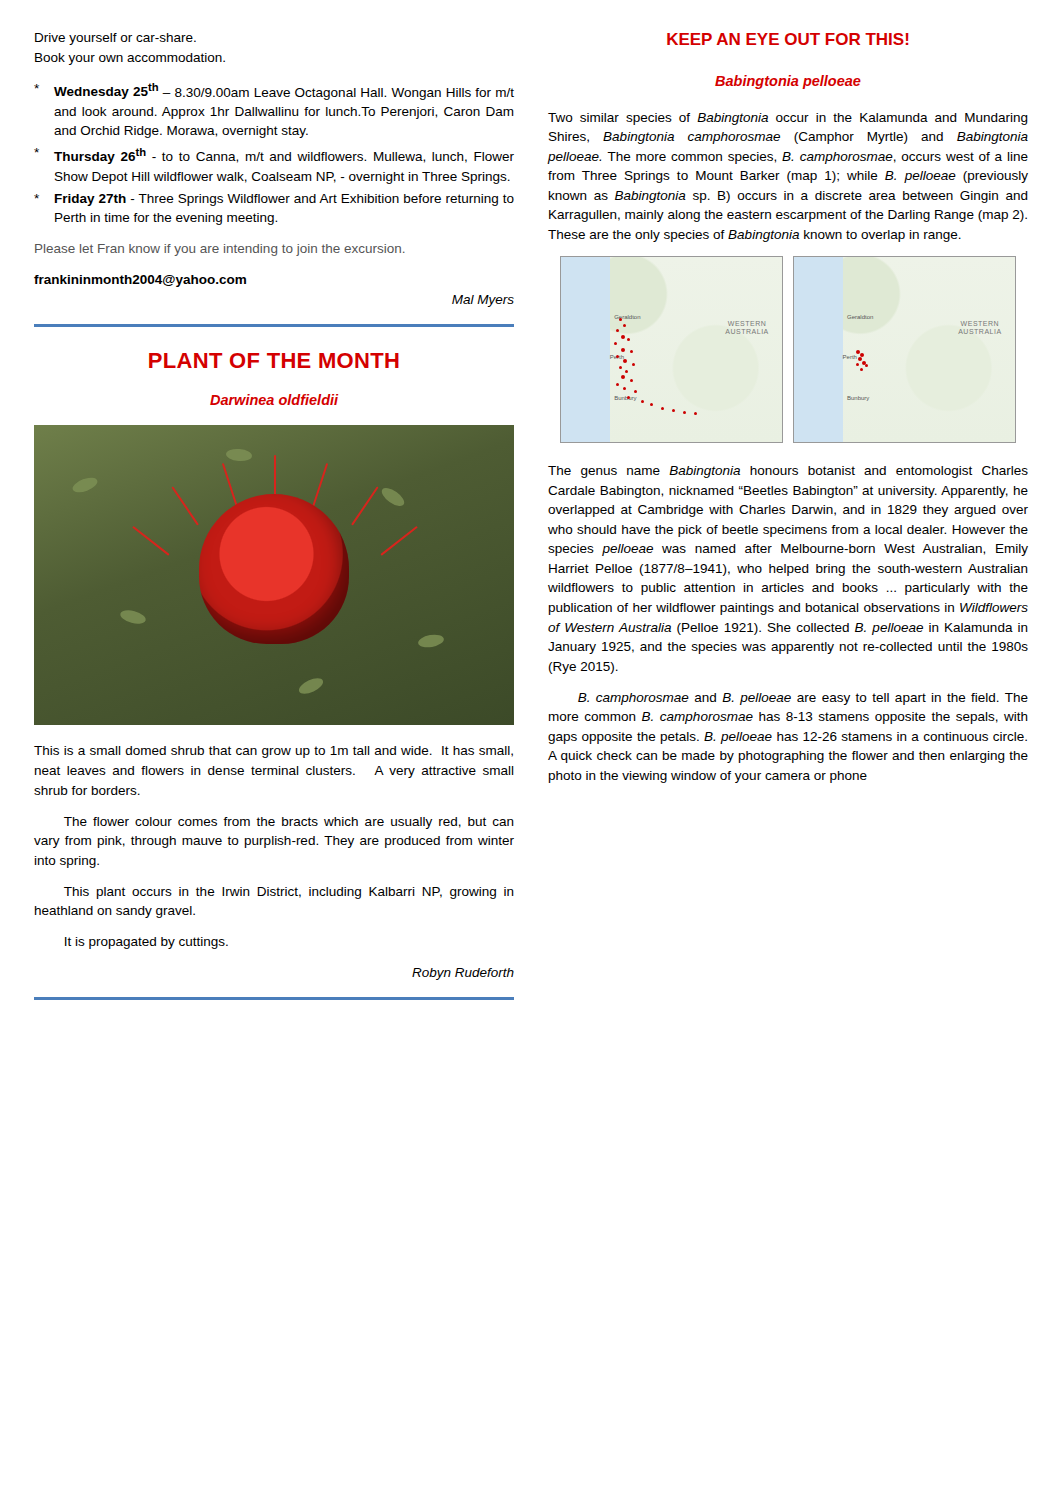Drive yourself or car-share.
Book your own accommodation.
*
Wednesday 25th – 8.30/9.00am Leave Octagonal Hall. Wongan Hills for m/t and look around. Approx 1hr Dallwallinu for lunch.To Perenjori, Caron Dam and Orchid Ridge. Morawa, overnight stay.
*
Thursday 26th - to to Canna, m/t and wildflowers. Mullewa, lunch, Flower Show Depot Hill wildflower walk, Coalseam NP, - overnight in Three Springs.
*
Friday 27th - Three Springs Wildflower and Art Exhibition before returning to Perth in time for the evening meeting.
Please let Fran know if you are intending to join the excursion.
frankininmonth2004@yahoo.com
Mal Myers
PLANT OF THE MONTH
Darwinea oldfieldii
This is a small domed shrub that can grow up to 1m tall and wide. It has small, neat leaves and flowers in dense terminal clusters. A very attractive small shrub for borders.
The flower colour comes from the bracts which are usually red, but can vary from pink, through mauve to purplish-red. They are produced from winter into spring.
This plant occurs in the Irwin District, including Kalbarri NP, growing in heathland on sandy gravel.
It is propagated by cuttings.
Robyn Rudeforth
KEEP AN EYE OUT FOR THIS!
Babingtonia pelloeae
Two similar species of Babingtonia occur in the Kalamunda and Mundaring Shires, Babingtonia camphorosmae (Camphor Myrtle) and Babingtonia pelloeae. The more common species, B. camphorosmae, occurs west of a line from Three Springs to Mount Barker (map 1); while B. pelloeae (previously known as Babingtonia sp. B) occurs in a discrete area between Gingin and Karragullen, mainly along the eastern escarpment of the Darling Range (map 2). These are the only species of Babingtonia known to overlap in range.
WESTERN
AUSTRALIA
Geraldton
Perth
Bunbury
WESTERN
AUSTRALIA
Geraldton
Perth
Bunbury
The genus name Babingtonia honours botanist and entomologist Charles Cardale Babington, nicknamed “Beetles Babington” at university. Apparently, he overlapped at Cambridge with Charles Darwin, and in 1829 they argued over who should have the pick of beetle specimens from a local dealer. However the species pelloeae was named after Melbourne-born West Australian, Emily Harriet Pelloe (1877/8–1941), who helped bring the south-western Australian wildflowers to public attention in articles and books ... particularly with the publication of her wildflower paintings and botanical observations in Wildflowers of Western Australia (Pelloe 1921). She collected B. pelloeae in Kalamunda in January 1925, and the species was apparently not re-collected until the 1980s (Rye 2015).
B. camphorosmae and B. pelloeae are easy to tell apart in the field. The more common B. camphorosmae has 8-13 stamens opposite the sepals, with gaps opposite the petals. B. pelloeae has 12-26 stamens in a continuous circle. A quick check can be made by photographing the flower and then enlarging the photo in the viewing window of your camera or phone